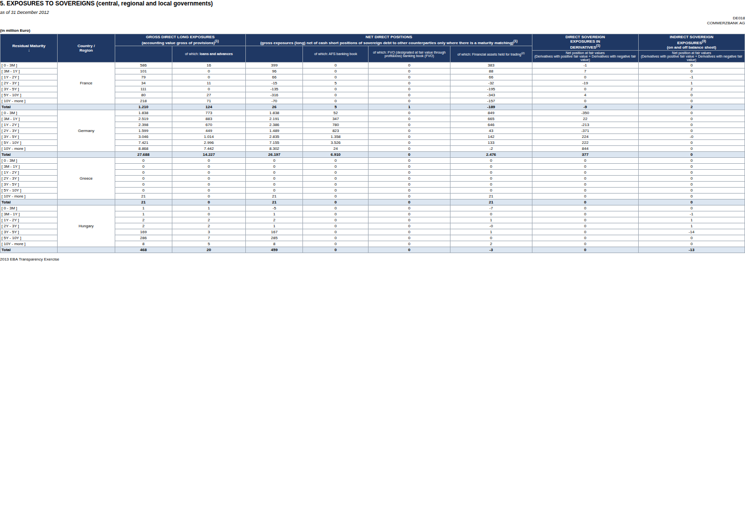5. EXPOSURES TO SOVEREIGNS (central, regional and local governments)
as of 31 December 2012
DE018
COMMERZBANK AG
(in million Euro)
| Residual Maturity ↓ | Country / Region | GROSS DIRECT LONG EXPOSURES (accounting value gross of provisions) (1) | NET DIRECT POSITIONS (gross exposures (long) net of cash short positions of sovereign debt to other counterparties only where there is a maturity matching) (1) | DIRECT SOVEREIGN EXPOSURES IN DERIVATIVES (1) | INDIRECT SOVEREIGN EXPOSURES (3) (on and off balance sheet) |
| --- | --- | --- | --- | --- | --- |
| | of which: loans and advances | | of which: AFS banking book | of which: FVO (designated at fair value through profit&loss) banking book (FVO) | of which: Financial assets held for trading (2) |
| Net position at fair values (Derivatives with positive fair value + Derivatives with negative fair value) | Net position at fair values (Derivatives with positive fair value + Derivatives with negative fair value) |
| [ 0 - 3M ] | France | 586 | 16 | 399 | 0 | 0 | 383 | -1 | 0 |
| [ 3M - 1Y ] | 101 | 0 | 96 | 0 | 0 | 88 | 7 | 0 |
| [ 1Y - 2Y ] | 79 | 0 | 66 | 0 | 0 | 66 | 0 | -1 |
| [ 2Y - 3Y ] | 34 | 11 | -15 | 5 | 0 | -32 | -19 | 1 |
| [ 3Y - 5Y ] | 111 | 0 | -135 | 0 | 0 | -195 | 0 | 2 |
| [ 5Y - 10Y ] | 80 | 27 | -316 | 0 | 0 | -343 | 4 | 0 |
| [ 10Y - more ] | 218 | 71 | -70 | 0 | 0 | -157 | 0 | 0 |
| Total | | 1.210 | 124 | 26 | 5 | 1 | -189 | -9 | 2 |
| [ 0 - 3M ] | Germany | 1.838 | 773 | 1.838 | 52 | 0 | 849 | -350 | 0 |
| [ 3M - 1Y ] | 2.519 | 883 | 2.191 | 347 | 0 | 665 | 22 | 0 |
| [ 1Y - 2Y ] | 2.398 | 670 | 2.386 | 780 | 0 | 646 | -213 | 0 |
| [ 2Y - 3Y ] | 1.599 | 449 | 1.489 | 823 | 0 | 43 | -371 | 0 |
| [ 3Y - 5Y ] | 3.046 | 1.014 | 2.835 | 1.358 | 0 | 142 | 224 | -0 |
| [ 5Y - 10Y ] | 7.421 | 2.996 | 7.155 | 3.526 | 0 | 133 | 222 | 0 |
| [ 10Y - more ] | 8.868 | 7.442 | 8.302 | 24 | 0 | -2 | 844 | 0 |
| Total | | 27.688 | 14.227 | 26.197 | 6.910 | 0 | 2.476 | 377 | 0 |
| [ 0 - 3M ] | Greece | 0 | 0 | 0 | 0 | 0 | 0 | 0 | 0 |
| [ 3M - 1Y ] | 0 | 0 | 0 | 0 | 0 | 0 | 0 | 0 |
| [ 1Y - 2Y ] | 0 | 0 | 0 | 0 | 0 | 0 | 0 | 0 |
| [ 2Y - 3Y ] | 0 | 0 | 0 | 0 | 0 | 0 | 0 | 0 |
| [ 3Y - 5Y ] | 0 | 0 | 0 | 0 | 0 | 0 | 0 | 0 |
| [ 5Y - 10Y ] | 0 | 0 | 0 | 0 | 0 | 0 | 0 | 0 |
| [ 10Y - more ] | 21 | 0 | 21 | 0 | 0 | 21 | 0 | 0 |
| Total | | 21 | 0 | 21 | 0 | 0 | 21 | 0 | 0 |
| [ 0 - 3M ] | Hungary | 1 | 1 | -5 | 0 | 0 | -7 | 0 | 0 |
| [ 3M - 1Y ] | 1 | 0 | 1 | 0 | 0 | 0 | 0 | -1 |
| [ 1Y - 2Y ] | 2 | 2 | 2 | 0 | 0 | 1 | 0 | 1 |
| [ 2Y - 3Y ] | 2 | 2 | 1 | 0 | 0 | -0 | 0 | 1 |
| [ 3Y - 5Y ] | 169 | 3 | 167 | 0 | 0 | 1 | 0 | -14 |
| [ 5Y - 10Y ] | 286 | 7 | 285 | 0 | 0 | 0 | 0 | 0 |
| [ 10Y - more ] | 8 | 5 | 8 | 0 | 0 | 2 | 0 | 0 |
| Total | | 468 | 20 | 459 | 0 | 0 | -3 | 0 | -13 |
2013 EBA Transparency Exercise